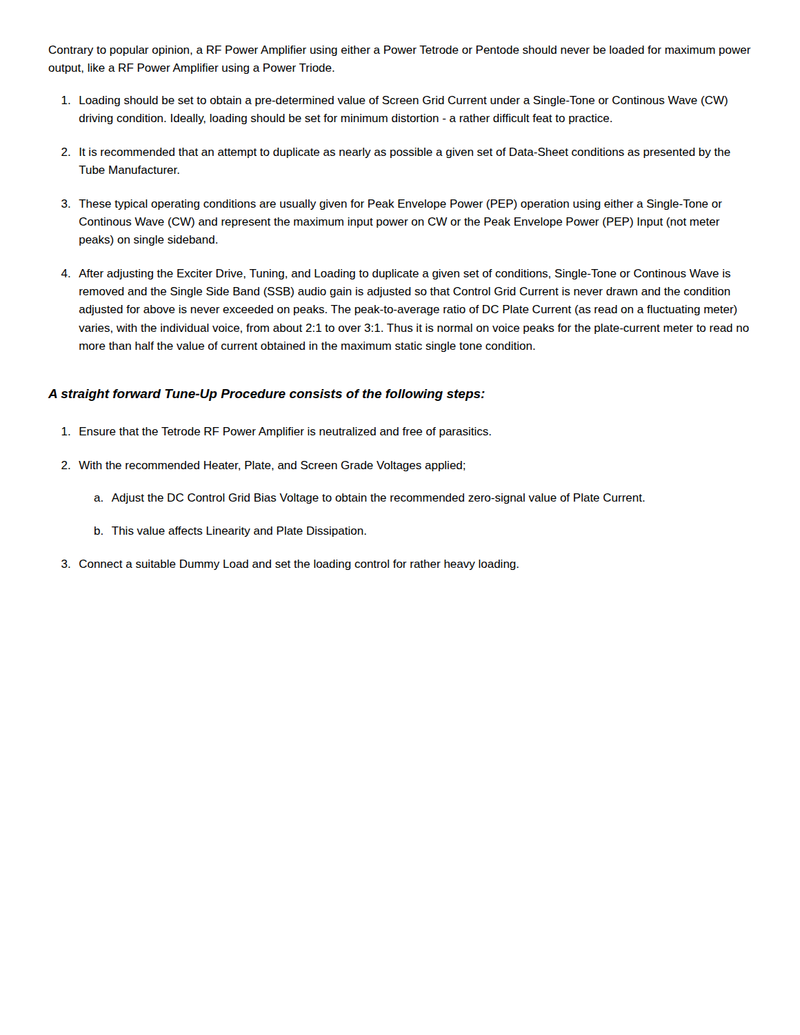Contrary to popular opinion, a RF Power Amplifier using either a Power Tetrode or Pentode should never be loaded for maximum power output, like a RF Power Amplifier using a Power Triode.
Loading should be set to obtain a pre-determined value of Screen Grid Current under a Single-Tone or Continous Wave (CW) driving condition. Ideally, loading should be set for minimum distortion - a rather difficult feat to practice.
It is recommended that an attempt to duplicate as nearly as possible a given set of Data-Sheet conditions as presented by the Tube Manufacturer.
These typical operating conditions are usually given for Peak Envelope Power (PEP) operation using either a Single-Tone or Continous Wave (CW) and represent the maximum input power on CW or the Peak Envelope Power (PEP) Input (not meter peaks) on single sideband.
After adjusting the Exciter Drive, Tuning, and Loading to duplicate a given set of conditions, Single-Tone or Continous Wave is removed and the Single Side Band (SSB) audio gain is adjusted so that Control Grid Current is never drawn and the condition adjusted for above is never exceeded on peaks. The peak-to-average ratio of DC Plate Current (as read on a fluctuating meter) varies, with the individual voice, from about 2:1 to over 3:1. Thus it is normal on voice peaks for the plate-current meter to read no more than half the value of current obtained in the maximum static single tone condition.
A straight forward Tune-Up Procedure consists of the following steps:
Ensure that the Tetrode RF Power Amplifier is neutralized and free of parasitics.
With the recommended Heater, Plate, and Screen Grade Voltages applied;
Adjust the DC Control Grid Bias Voltage to obtain the recommended zero-signal value of Plate Current.
This value affects Linearity and Plate Dissipation.
Connect a suitable Dummy Load and set the loading control for rather heavy loading.